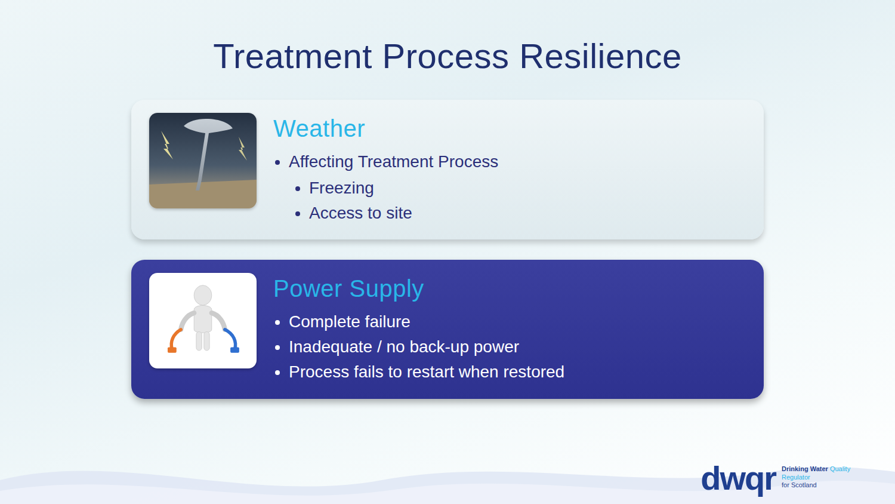Treatment Process Resilience
Weather
Affecting Treatment Process
Freezing
Access to site
Power Supply
Complete failure
Inadequate / no back-up power
Process fails to restart when restored
dwqr
Drinking Water Quality Regulator
for Scotland